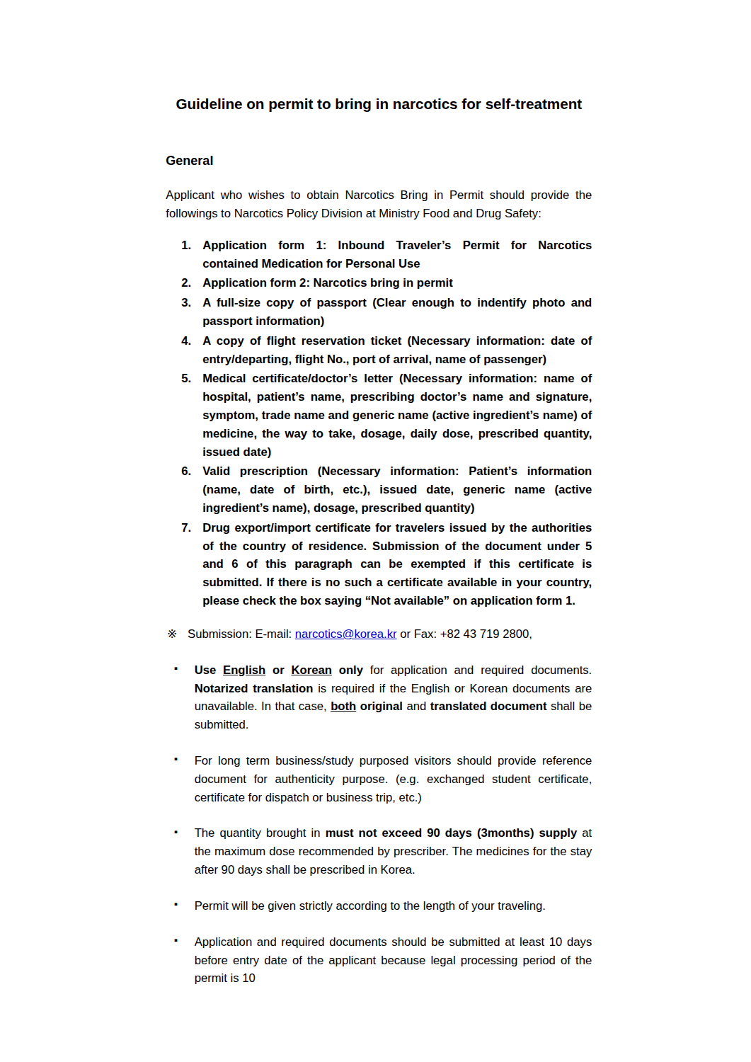Guideline on permit to bring in narcotics for self-treatment
General
Applicant who wishes to obtain Narcotics Bring in Permit should provide the followings to Narcotics Policy Division at Ministry Food and Drug Safety:
Application form 1: Inbound Traveler’s Permit for Narcotics contained Medication for Personal Use
Application form 2: Narcotics bring in permit
A full-size copy of passport (Clear enough to indentify photo and passport information)
A copy of flight reservation ticket (Necessary information: date of entry/departing, flight No., port of arrival, name of passenger)
Medical certificate/doctor’s letter (Necessary information: name of hospital, patient’s name, prescribing doctor’s name and signature, symptom, trade name and generic name (active ingredient’s name) of medicine, the way to take, dosage, daily dose, prescribed quantity, issued date)
Valid prescription (Necessary information: Patient’s information (name, date of birth, etc.), issued date, generic name (active ingredient’s name), dosage, prescribed quantity)
Drug export/import certificate for travelers issued by the authorities of the country of residence. Submission of the document under 5 and 6 of this paragraph can be exempted if this certificate is submitted. If there is no such a certificate available in your country, please check the box saying “Not available” on application form 1.
※Submission: E-mail: narcotics@korea.kr or Fax: +82 43 719 2800,
Use English or Korean only for application and required documents. Notarized translation is required if the English or Korean documents are unavailable. In that case, both original and translated document shall be submitted.
For long term business/study purposed visitors should provide reference document for authenticity purpose. (e.g. exchanged student certificate, certificate for dispatch or business trip, etc.)
The quantity brought in must not exceed 90 days (3months) supply at the maximum dose recommended by prescriber. The medicines for the stay after 90 days shall be prescribed in Korea.
Permit will be given strictly according to the length of your traveling.
Application and required documents should be submitted at least 10 days before entry date of the applicant because legal processing period of the permit is 10